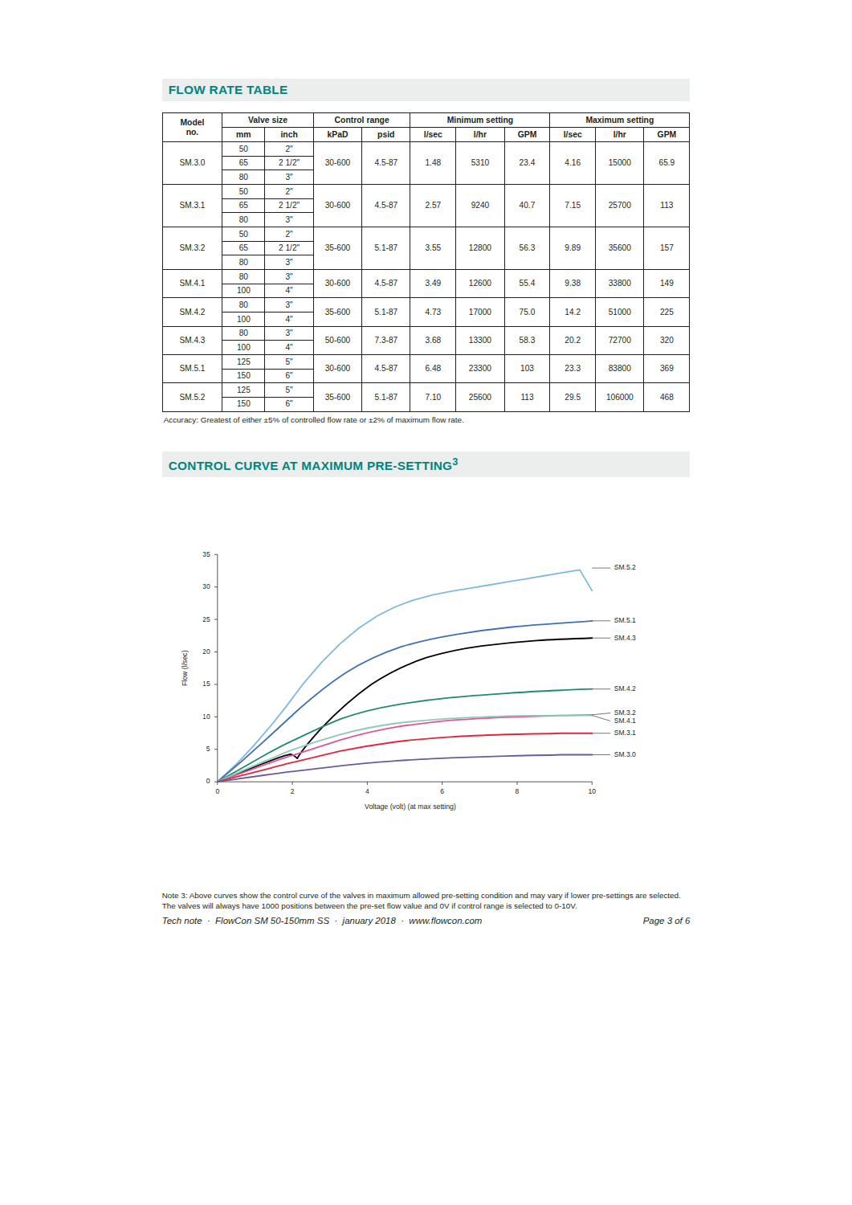Flow rate table
| Model no. | Valve size | Control range | Minimum setting | Maximum setting |
| --- | --- | --- | --- | --- |
| mm | inch | kPaD | psid | l/sec | l/hr | GPM | l/sec | l/hr | GPM |
| SM.3.0 | 50 | 2" | 30-600 | 4.5-87 | 1.48 | 5310 | 23.4 | 4.16 | 15000 | 65.9 |
| 65 | 2 1/2" |
| 80 | 3" |
| SM.3.1 | 50 | 2" | 30-600 | 4.5-87 | 2.57 | 9240 | 40.7 | 7.15 | 25700 | 113 |
| 65 | 2 1/2" |
| 80 | 3" |
| SM.3.2 | 50 | 2" | 35-600 | 5.1-87 | 3.55 | 12800 | 56.3 | 9.89 | 35600 | 157 |
| 65 | 2 1/2" |
| 80 | 3" |
| SM.4.1 | 80 | 3" | 30-600 | 4.5-87 | 3.49 | 12600 | 55.4 | 9.38 | 33800 | 149 |
| 100 | 4" |
| SM.4.2 | 80 | 3" | 35-600 | 5.1-87 | 4.73 | 17000 | 75.0 | 14.2 | 51000 | 225 |
| 100 | 4" |
| SM.4.3 | 80 | 3" | 50-600 | 7.3-87 | 3.68 | 13300 | 58.3 | 20.2 | 72700 | 320 |
| 100 | 4" |
| SM.5.1 | 125 | 5" | 30-600 | 4.5-87 | 6.48 | 23300 | 103 | 23.3 | 83800 | 369 |
| 150 | 6" |
| SM.5.2 | 125 | 5" | 35-600 | 5.1-87 | 7.10 | 25600 | 113 | 29.5 | 106000 | 468 |
| 150 | 6" |
Accuracy: Greatest of either ±5% of controlled flow rate or ±2% of maximum flow rate.
Control curve at maximum pre-setting3
Plot area: x 90..700 ; y 30..400 (0..10 V ; 0..35 l/sec) 0 5 10 15 20 25 30 35 0 2 4 6 8 10 Voltage (volt) (at max setting) Flow (l/sec) SM.5.2 SM.5.1 SM.4.3 SM.4.2 SM.3.2 SM.4.1 SM.3.1 SM.3.0
Note 3: Above curves show the control curve of the valves in maximum allowed pre-setting condition and may vary if lower pre-settings are selected.
The valves will always have 1000 positions between the pre-set flow value and 0V if control range is selected to 0-10V.
Tech note · FlowCon SM 50-150mm SS · january 2018 · www.flowcon.com Page 3 of 6